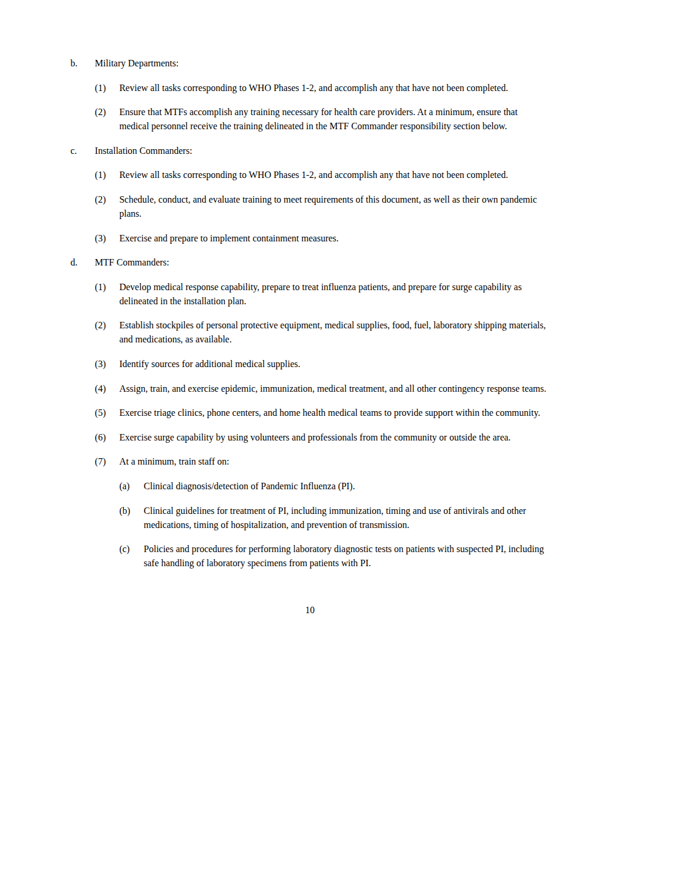b. Military Departments:
(1) Review all tasks corresponding to WHO Phases 1-2, and accomplish any that have not been completed.
(2) Ensure that MTFs accomplish any training necessary for health care providers. At a minimum, ensure that medical personnel receive the training delineated in the MTF Commander responsibility section below.
c. Installation Commanders:
(1) Review all tasks corresponding to WHO Phases 1-2, and accomplish any that have not been completed.
(2) Schedule, conduct, and evaluate training to meet requirements of this document, as well as their own pandemic plans.
(3) Exercise and prepare to implement containment measures.
d. MTF Commanders:
(1) Develop medical response capability, prepare to treat influenza patients, and prepare for surge capability as delineated in the installation plan.
(2) Establish stockpiles of personal protective equipment, medical supplies, food, fuel, laboratory shipping materials, and medications, as available.
(3) Identify sources for additional medical supplies.
(4) Assign, train, and exercise epidemic, immunization, medical treatment, and all other contingency response teams.
(5) Exercise triage clinics, phone centers, and home health medical teams to provide support within the community.
(6) Exercise surge capability by using volunteers and professionals from the community or outside the area.
(7) At a minimum, train staff on:
(a) Clinical diagnosis/detection of Pandemic Influenza (PI).
(b) Clinical guidelines for treatment of PI, including immunization, timing and use of antivirals and other medications, timing of hospitalization, and prevention of transmission.
(c) Policies and procedures for performing laboratory diagnostic tests on patients with suspected PI, including safe handling of laboratory specimens from patients with PI.
10